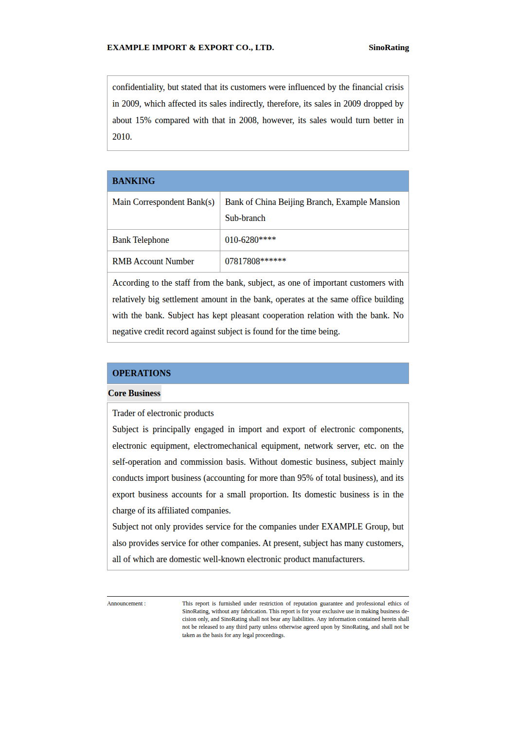EXAMPLE IMPORT & EXPORT CO., LTD.
SinoRating
confidentiality, but stated that its customers were influenced by the financial crisis in 2009, which affected its sales indirectly, therefore, its sales in 2009 dropped by about 15% compared with that in 2008, however, its sales would turn better in 2010.
BANKING
| Main Correspondent Bank(s) | Bank of China Beijing Branch, Example Mansion Sub-branch |
| Bank Telephone | 010-6280**** |
| RMB Account Number | 07817808****** |
| According to the staff from the bank, subject, as one of important customers with relatively big settlement amount in the bank, operates at the same office building with the bank. Subject has kept pleasant cooperation relation with the bank. No negative credit record against subject is found for the time being. |
OPERATIONS
Core Business
| Trader of electronic products Subject is principally engaged in import and export of electronic components, electronic equipment, electromechanical equipment, network server, etc. on the self-operation and commission basis. Without domestic business, subject mainly conducts import business (accounting for more than 95% of total business), and its export business accounts for a small proportion. Its domestic business is in the charge of its affiliated companies. Subject not only provides service for the companies under EXAMPLE Group, but also provides service for other companies. At present, subject has many customers, all of which are domestic well-known electronic product manufacturers. |
| Announcement : | This report is furnished under restriction of reputation guarantee and professional ethics of SinoRating, without any fabrication. This report is for your exclusive use in making business decision only, and SinoRating shall not bear any liabilities. Any information contained herein shall not be released to any third party unless otherwise agreed upon by SinoRating, and shall not be taken as the basis for any legal proceedings. |